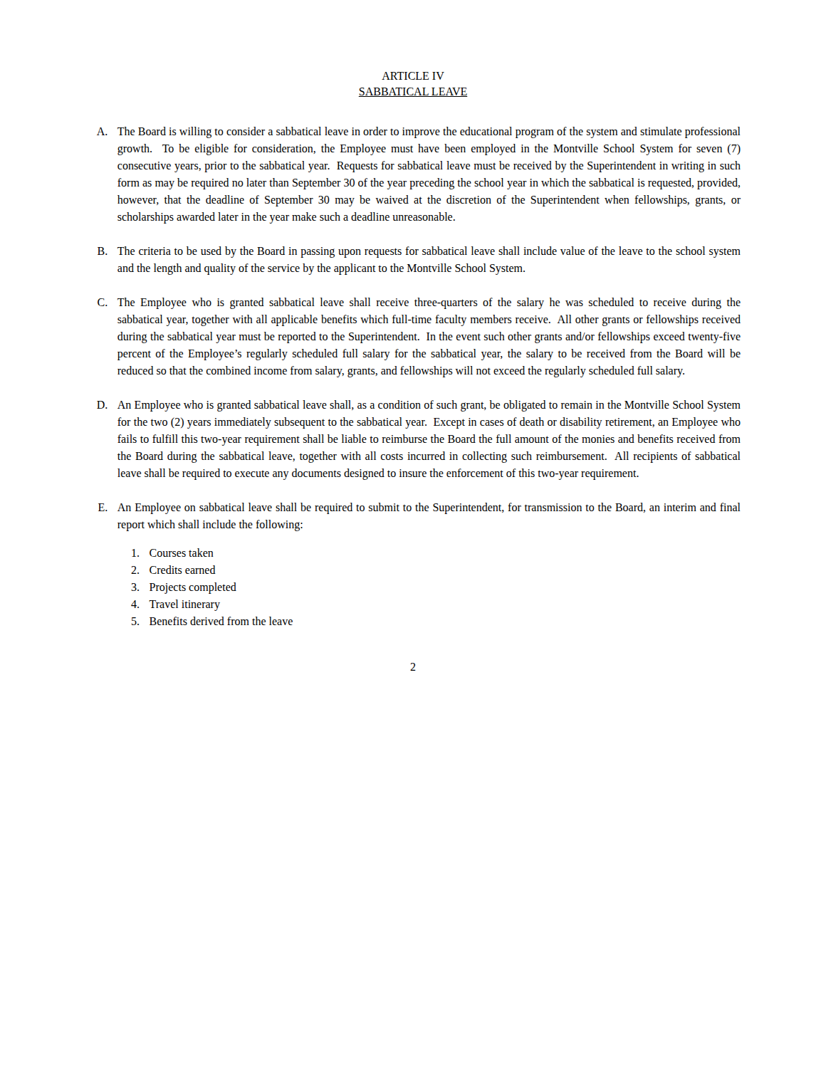ARTICLE IV
SABBATICAL LEAVE
The Board is willing to consider a sabbatical leave in order to improve the educational program of the system and stimulate professional growth. To be eligible for consideration, the Employee must have been employed in the Montville School System for seven (7) consecutive years, prior to the sabbatical year. Requests for sabbatical leave must be received by the Superintendent in writing in such form as may be required no later than September 30 of the year preceding the school year in which the sabbatical is requested, provided, however, that the deadline of September 30 may be waived at the discretion of the Superintendent when fellowships, grants, or scholarships awarded later in the year make such a deadline unreasonable.
The criteria to be used by the Board in passing upon requests for sabbatical leave shall include value of the leave to the school system and the length and quality of the service by the applicant to the Montville School System.
The Employee who is granted sabbatical leave shall receive three-quarters of the salary he was scheduled to receive during the sabbatical year, together with all applicable benefits which full-time faculty members receive. All other grants or fellowships received during the sabbatical year must be reported to the Superintendent. In the event such other grants and/or fellowships exceed twenty-five percent of the Employee’s regularly scheduled full salary for the sabbatical year, the salary to be received from the Board will be reduced so that the combined income from salary, grants, and fellowships will not exceed the regularly scheduled full salary.
An Employee who is granted sabbatical leave shall, as a condition of such grant, be obligated to remain in the Montville School System for the two (2) years immediately subsequent to the sabbatical year. Except in cases of death or disability retirement, an Employee who fails to fulfill this two-year requirement shall be liable to reimburse the Board the full amount of the monies and benefits received from the Board during the sabbatical leave, together with all costs incurred in collecting such reimbursement. All recipients of sabbatical leave shall be required to execute any documents designed to insure the enforcement of this two-year requirement.
An Employee on sabbatical leave shall be required to submit to the Superintendent, for transmission to the Board, an interim and final report which shall include the following:
Courses taken
Credits earned
Projects completed
Travel itinerary
Benefits derived from the leave
2